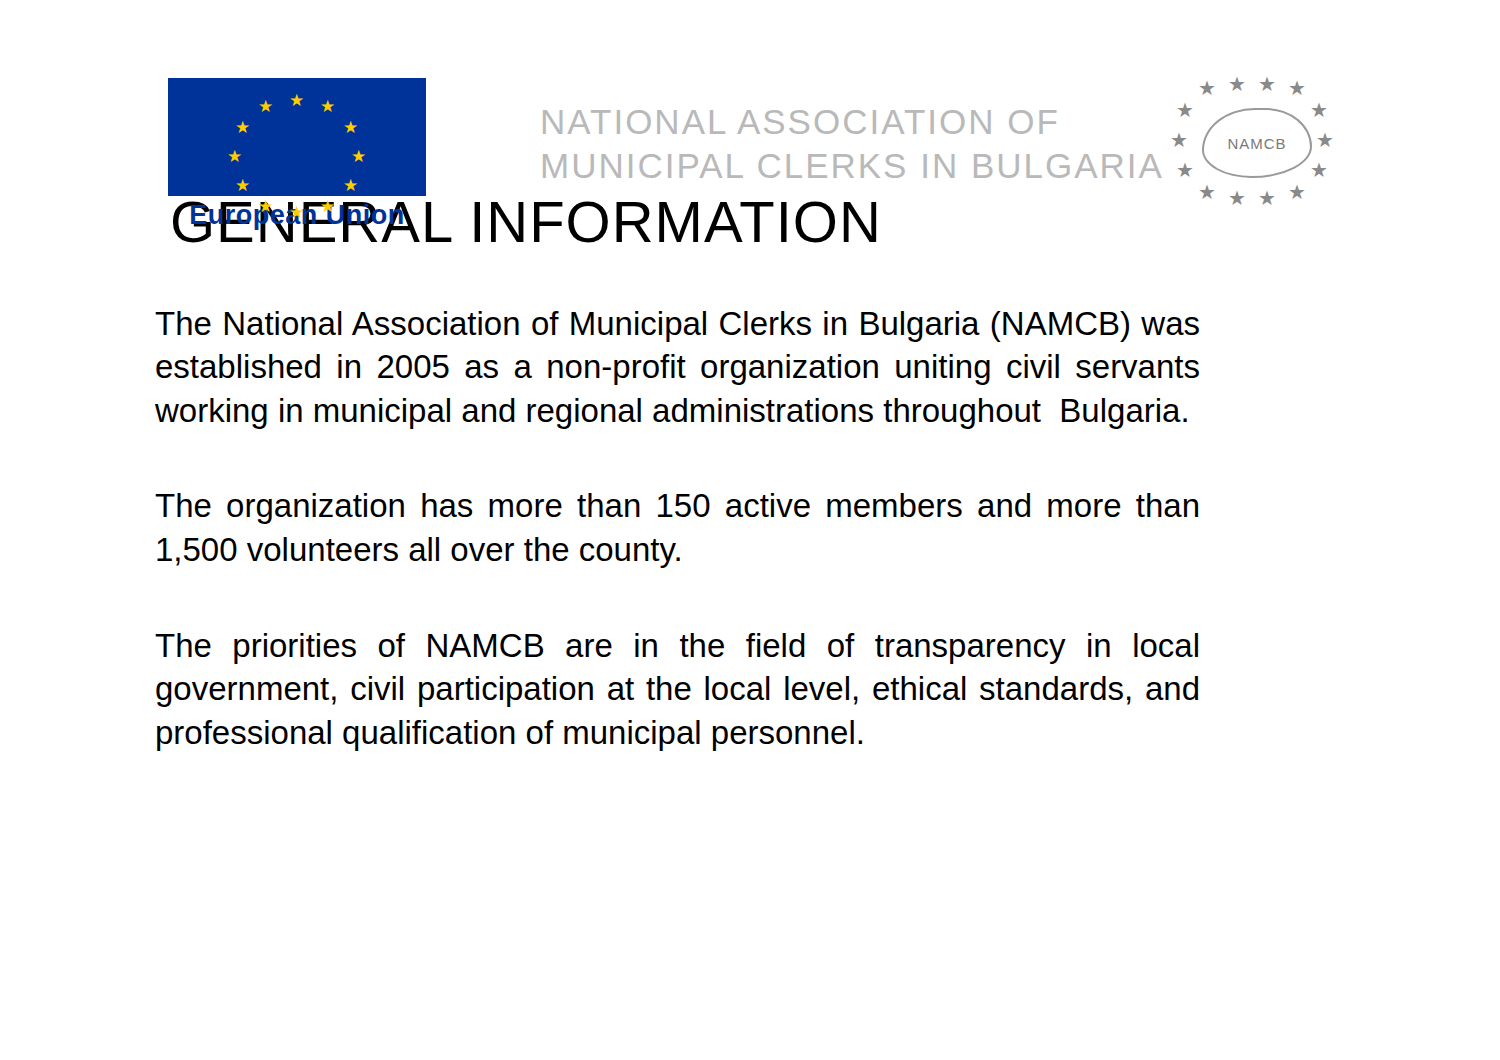★ ★ ★ ★ ★ ★ ★ ★ ★ ★ ★ ★
European Union
NATIONAL ASSOCIATION OF
MUNICIPAL CLERKS IN BULGARIA
★ ★ ★ ★ ★ ★ ★ ★ ★ ★ ★ ★ ★ ★
NAMCB
GENERAL INFORMATION
The National Association of Municipal Clerks in Bulgaria (NAMCB) was established in 2005 as a non-profit organization uniting civil servants working in municipal and regional administrations throughout Bulgaria.
The organization has more than 150 active members and more than 1,500 volunteers all over the county.
The priorities of NAMCB are in the field of transparency in local government, civil participation at the local level, ethical standards, and professional qualification of municipal personnel.